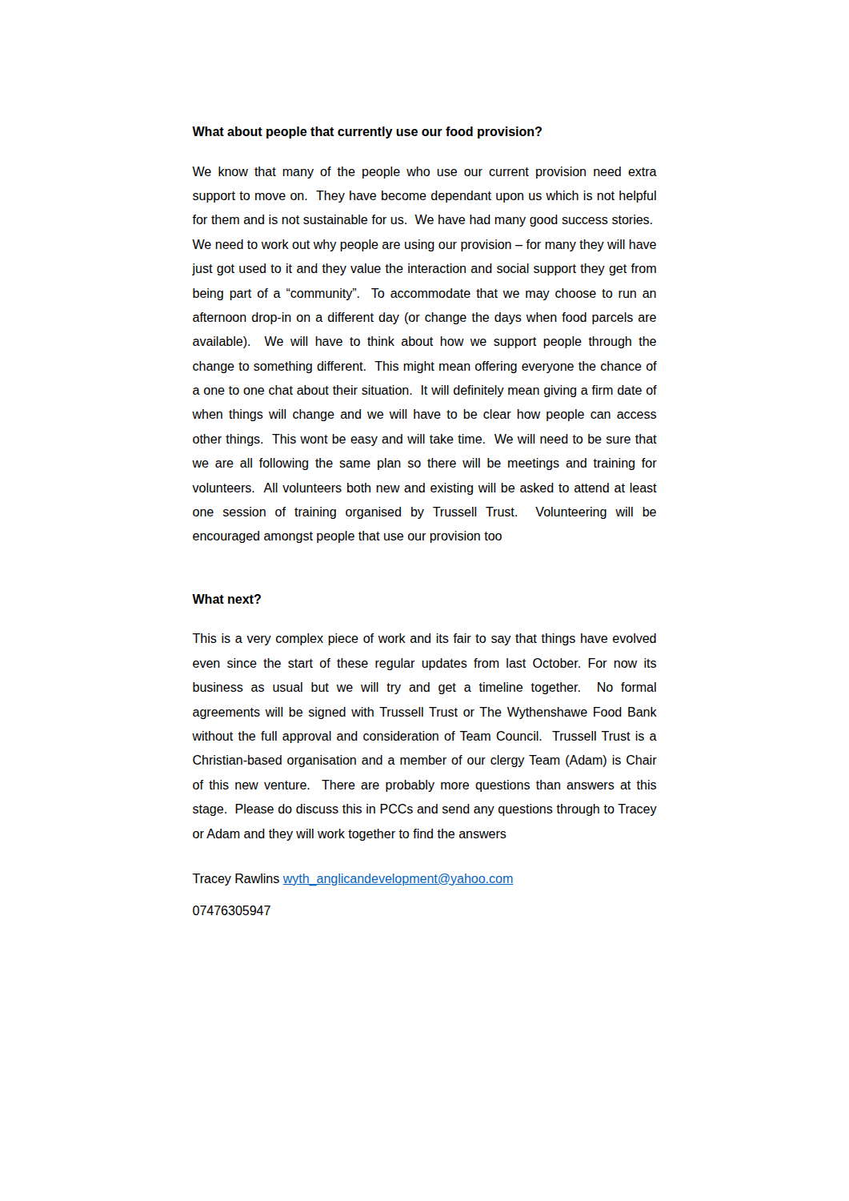What about people that currently use our food provision?
We know that many of the people who use our current provision need extra support to move on. They have become dependant upon us which is not helpful for them and is not sustainable for us. We have had many good success stories. We need to work out why people are using our provision – for many they will have just got used to it and they value the interaction and social support they get from being part of a “community”. To accommodate that we may choose to run an afternoon drop-in on a different day (or change the days when food parcels are available). We will have to think about how we support people through the change to something different. This might mean offering everyone the chance of a one to one chat about their situation. It will definitely mean giving a firm date of when things will change and we will have to be clear how people can access other things. This wont be easy and will take time. We will need to be sure that we are all following the same plan so there will be meetings and training for volunteers. All volunteers both new and existing will be asked to attend at least one session of training organised by Trussell Trust. Volunteering will be encouraged amongst people that use our provision too
What next?
This is a very complex piece of work and its fair to say that things have evolved even since the start of these regular updates from last October. For now its business as usual but we will try and get a timeline together. No formal agreements will be signed with Trussell Trust or The Wythenshawe Food Bank without the full approval and consideration of Team Council. Trussell Trust is a Christian-based organisation and a member of our clergy Team (Adam) is Chair of this new venture. There are probably more questions than answers at this stage. Please do discuss this in PCCs and send any questions through to Tracey or Adam and they will work together to find the answers
Tracey Rawlins wyth_anglicandevelopment@yahoo.com
07476305947